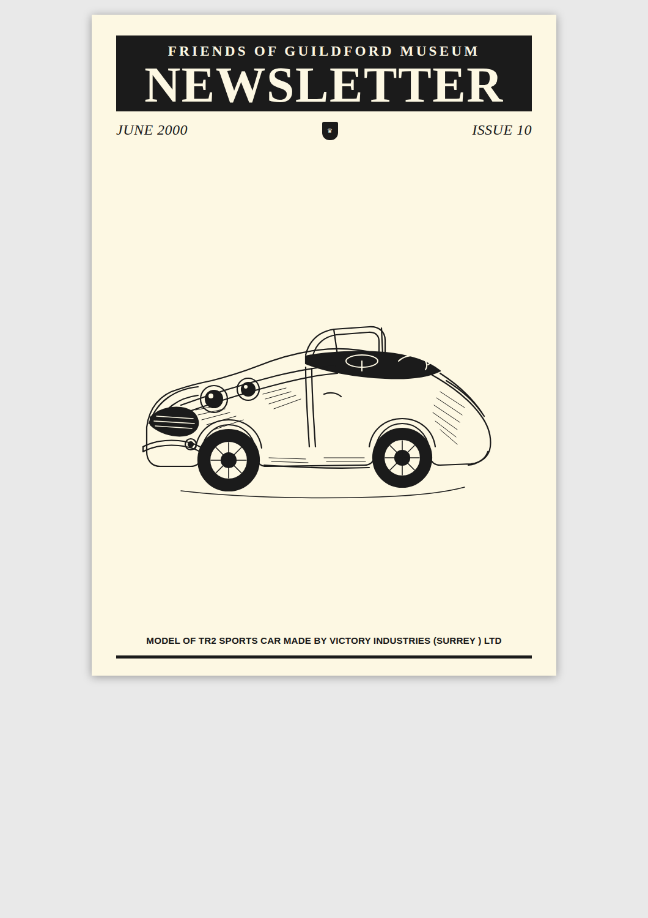Friends of Guildford Museum
Newsletter
JUNE 2000 ♛ ISSUE 10
Line drawing of a TR2 sports car Black and white engraving-style illustration of a 1950s open-top two-seater sports car, shown in three-quarter front view facing left.
MODEL OF TR2 SPORTS CAR MADE BY VICTORY INDUSTRIES (SURREY ) LTD